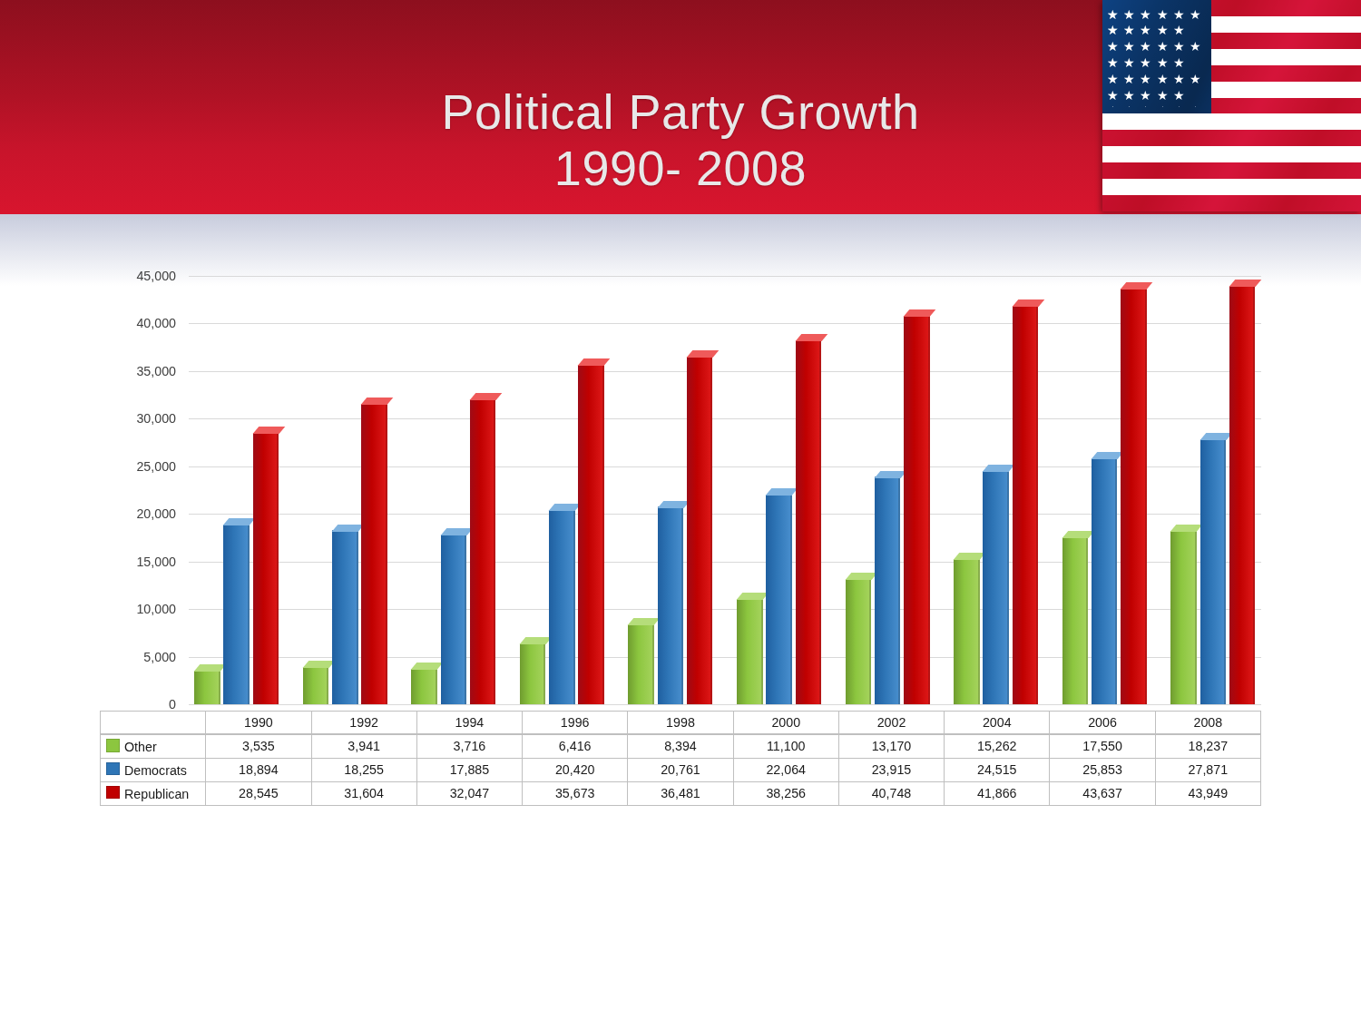Political Party Growth
1990- 2008
★★★★★★
★★★★★
★★★★★★
★★★★★
★★★★★★
★★★★★
★★★★★★
45,000 40,000 35,000 30,000 25,000 20,000 15,000 10,000 5,000 0
Party registration totals by year, 1990 through 2008
| Series | 1990 | 1992 | 1994 | 1996 | 1998 | 2000 | 2002 | 2004 | 2006 | 2008 |
| --- | --- | --- | --- | --- | --- | --- | --- | --- | --- | --- |
| Other | 3,535 | 3,941 | 3,716 | 6,416 | 8,394 | 11,100 | 13,170 | 15,262 | 17,550 | 18,237 |
| Democrats | 18,894 | 18,255 | 17,885 | 20,420 | 20,761 | 22,064 | 23,915 | 24,515 | 25,853 | 27,871 |
| Republican | 28,545 | 31,604 | 32,047 | 35,673 | 36,481 | 38,256 | 40,748 | 41,866 | 43,637 | 43,949 |